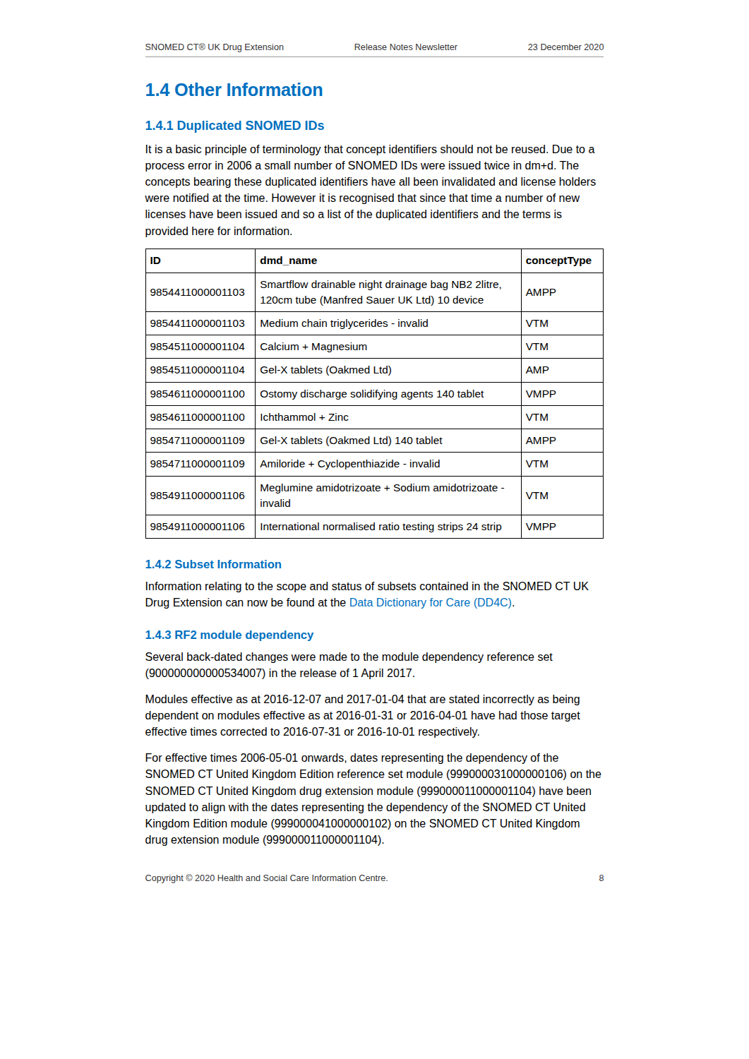SNOMED CT® UK Drug Extension Release Notes Newsletter 23 December 2020
1.4 Other Information
1.4.1 Duplicated SNOMED IDs
It is a basic principle of terminology that concept identifiers should not be reused. Due to a process error in 2006 a small number of SNOMED IDs were issued twice in dm+d. The concepts bearing these duplicated identifiers have all been invalidated and license holders were notified at the time. However it is recognised that since that time a number of new licenses have been issued and so a list of the duplicated identifiers and the terms is provided here for information.
| ID | dmd_name | conceptType |
| --- | --- | --- |
| 9854411000001103 | Smartflow drainable night drainage bag NB2 2litre, 120cm tube (Manfred Sauer UK Ltd) 10 device | AMPP |
| 9854411000001103 | Medium chain triglycerides - invalid | VTM |
| 9854511000001104 | Calcium + Magnesium | VTM |
| 9854511000001104 | Gel-X tablets (Oakmed Ltd) | AMP |
| 9854611000001100 | Ostomy discharge solidifying agents 140 tablet | VMPP |
| 9854611000001100 | Ichthammol + Zinc | VTM |
| 9854711000001109 | Gel-X tablets (Oakmed Ltd) 140 tablet | AMPP |
| 9854711000001109 | Amiloride + Cyclopenthiazide - invalid | VTM |
| 9854911000001106 | Meglumine amidotrizoate + Sodium amidotrizoate - invalid | VTM |
| 9854911000001106 | International normalised ratio testing strips 24 strip | VMPP |
1.4.2 Subset Information
Information relating to the scope and status of subsets contained in the SNOMED CT UK Drug Extension can now be found at the Data Dictionary for Care (DD4C).
1.4.3 RF2 module dependency
Several back-dated changes were made to the module dependency reference set (900000000000534007) in the release of 1 April 2017.
Modules effective as at 2016-12-07 and 2017-01-04 that are stated incorrectly as being dependent on modules effective as at 2016-01-31 or 2016-04-01 have had those target effective times corrected to 2016-07-31 or 2016-10-01 respectively.
For effective times 2006-05-01 onwards, dates representing the dependency of the SNOMED CT United Kingdom Edition reference set module (999000031000000106) on the SNOMED CT United Kingdom drug extension module (999000011000001104) have been updated to align with the dates representing the dependency of the SNOMED CT United Kingdom Edition module (999000041000000102) on the SNOMED CT United Kingdom drug extension module (999000011000001104).
Copyright © 2020 Health and Social Care Information Centre. 8